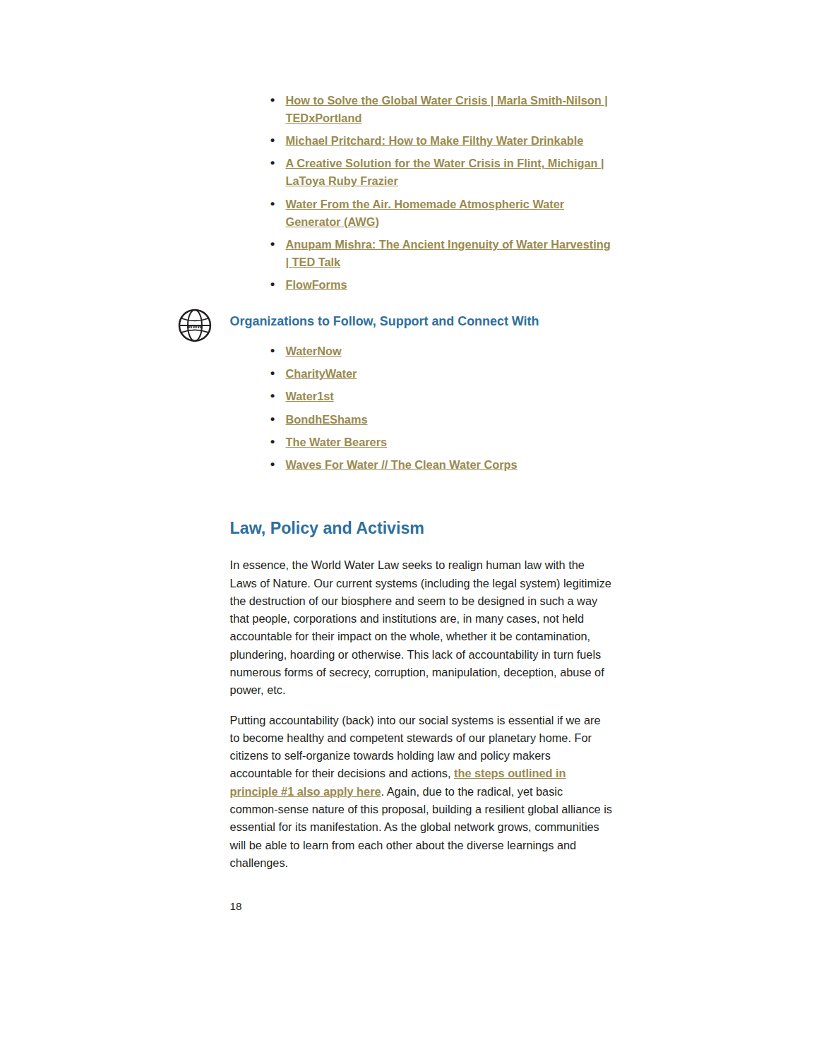How to Solve the Global Water Crisis | Marla Smith-Nilson | TEDxPortland
Michael Pritchard: How to Make Filthy Water Drinkable
A Creative Solution for the Water Crisis in Flint, Michigan | LaToya Ruby Frazier
Water From the Air. Homemade Atmospheric Water Generator (AWG)
Anupam Mishra: The Ancient Ingenuity of Water Harvesting | TED Talk
FlowForms
www
Organizations to Follow, Support and Connect With
WaterNow
CharityWater
Water1st
BondhEShams
The Water Bearers
Waves For Water // The Clean Water Corps
Law, Policy and Activism
In essence, the World Water Law seeks to realign human law with the Laws of Nature. Our current systems (including the legal system) legitimize the destruction of our biosphere and seem to be designed in such a way that people, corporations and institutions are, in many cases, not held accountable for their impact on the whole, whether it be contamination, plundering, hoarding or otherwise. This lack of accountability in turn fuels numerous forms of secrecy, corruption, manipulation, deception, abuse of power, etc.
Putting accountability (back) into our social systems is essential if we are to become healthy and competent stewards of our planetary home. For citizens to self-organize towards holding law and policy makers accountable for their decisions and actions, the steps outlined in principle #1 also apply here. Again, due to the radical, yet basic common-sense nature of this proposal, building a resilient global alliance is essential for its manifestation. As the global network grows, communities will be able to learn from each other about the diverse learnings and challenges.
18